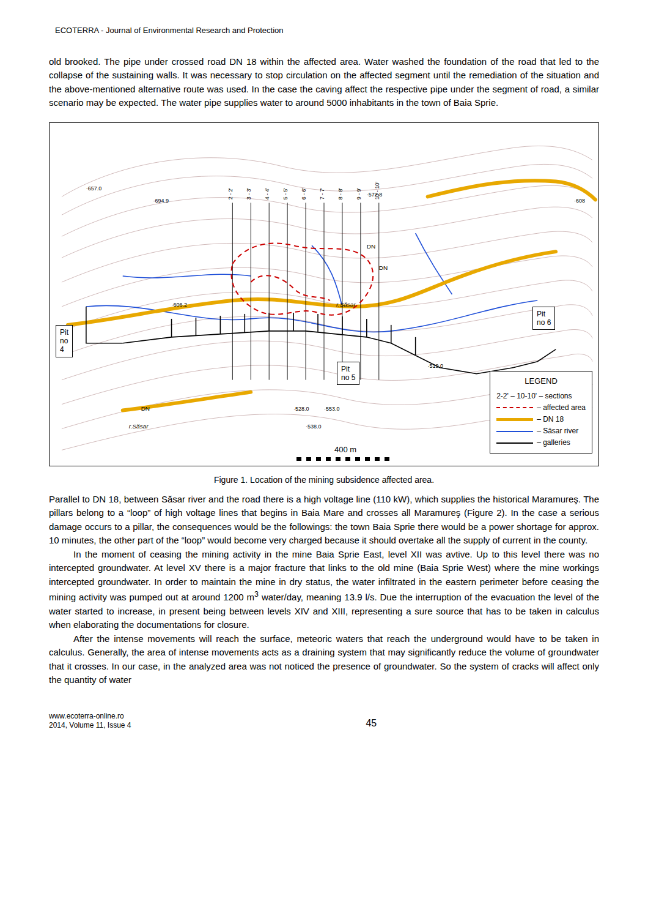ECOTERRA - Journal of Environmental Research and Protection
old brooked. The pipe under crossed road DN 18 within the affected area. Water washed the foundation of the road that led to the collapse of the sustaining walls. It was necessary to stop circulation on the affected segment until the remediation of the situation and the above-mentioned alternative route was used. In the case the caving affect the respective pipe under the segment of road, a similar scenario may be expected. The water pipe supplies water to around 5000 inhabitants in the town of Baia Sprie.
2 - 2' 3 - 3' 4 - 4' 5 - 5' 6 - 6' 7 - 7' 8 - 8' 9 - 9' 10 - 10' DN DN DN r.Săsar r.Săsar ·657.0 ·694.9 ·572.8 ·608 ·606.2 ·519.0 ·528.0 ·553.0 ·538.0
Pit
no
4
Pit
no 5
Pit
no 6
LEGEND
2-2' – 10-10' – sections
– affected area
– DN 18
– Săsar river
– galleries
400 m
Figure 1. Location of the mining subsidence affected area.
Parallel to DN 18, between Săsar river and the road there is a high voltage line (110 kW), which supplies the historical Maramureş. The pillars belong to a “loop” of high voltage lines that begins in Baia Mare and crosses all Maramureş (Figure 2). In the case a serious damage occurs to a pillar, the consequences would be the followings: the town Baia Sprie there would be a power shortage for approx. 10 minutes, the other part of the “loop” would become very charged because it should overtake all the supply of current in the county.
In the moment of ceasing the mining activity in the mine Baia Sprie East, level XII was avtive. Up to this level there was no intercepted groundwater. At level XV there is a major fracture that links to the old mine (Baia Sprie West) where the mine workings intercepted groundwater. In order to maintain the mine in dry status, the water infiltrated in the eastern perimeter before ceasing the mining activity was pumped out at around 1200 m3 water/day, meaning 13.9 l/s. Due the interruption of the evacuation the level of the water started to increase, in present being between levels XIV and XIII, representing a sure source that has to be taken in calculus when elaborating the documentations for closure.
After the intense movements will reach the surface, meteoric waters that reach the underground would have to be taken in calculus. Generally, the area of intense movements acts as a draining system that may significantly reduce the volume of groundwater that it crosses. In our case, in the analyzed area was not noticed the presence of groundwater. So the system of cracks will affect only the quantity of water
www.ecoterra-online.ro
2014, Volume 11, Issue 4
45